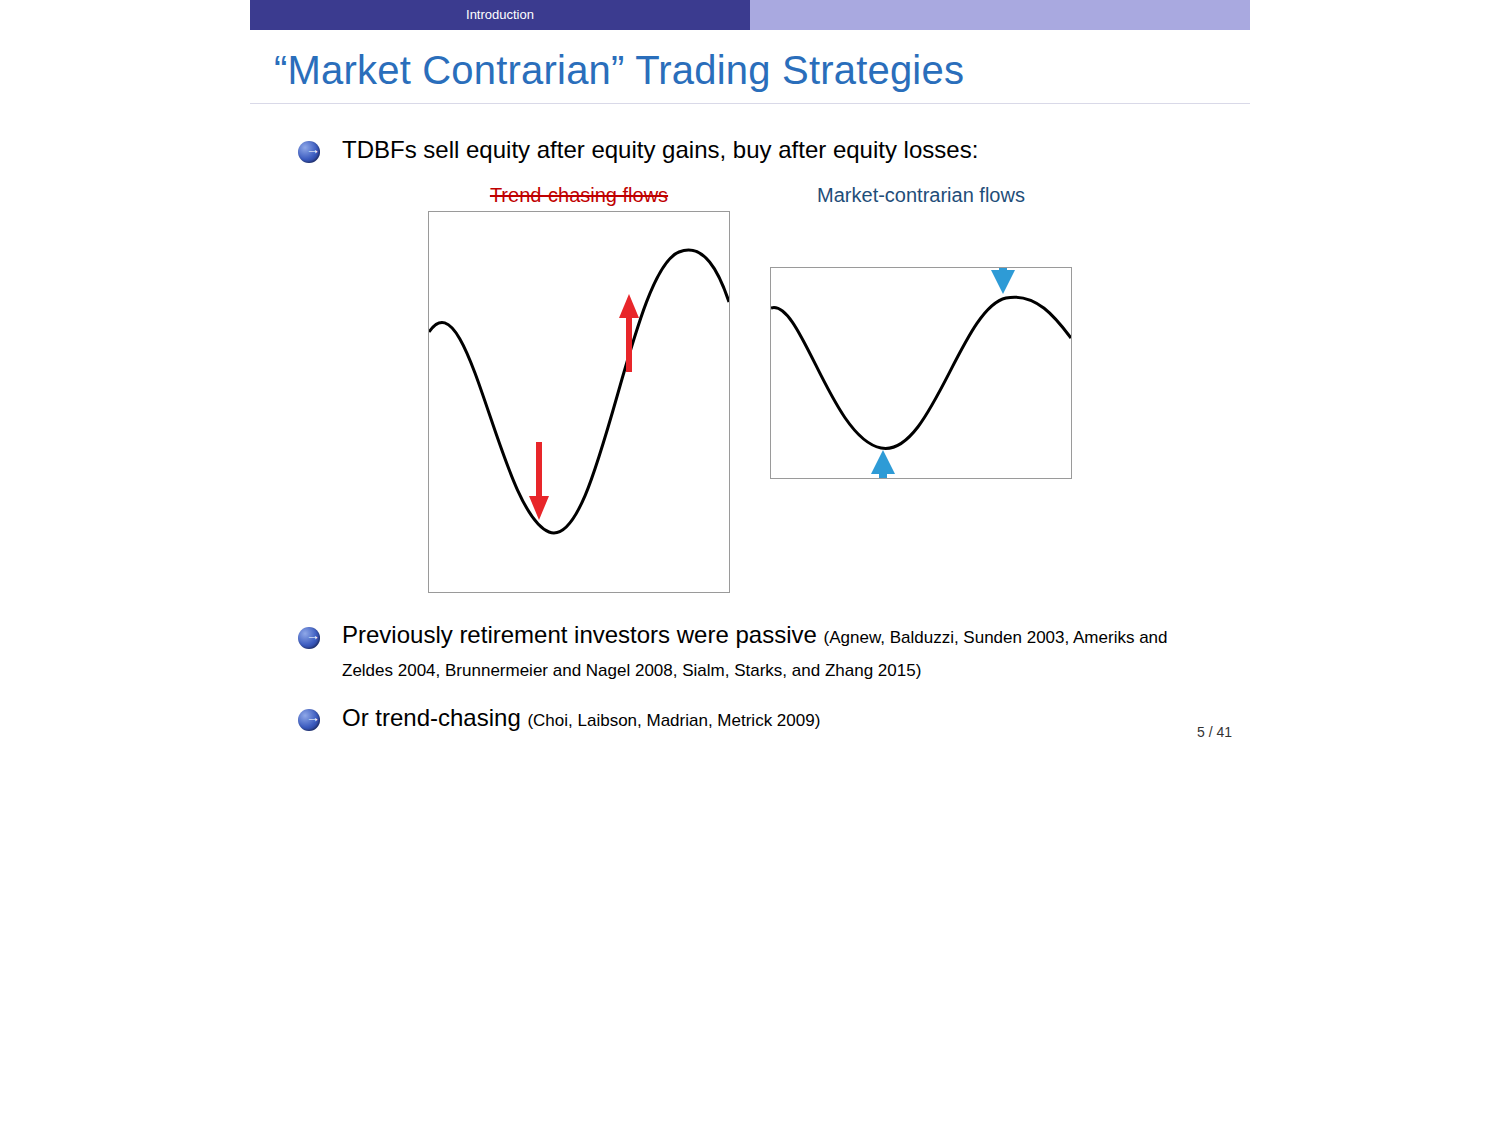Introduction
“Market Contrarian” Trading Strategies
TDBFs sell equity after equity gains, buy after equity losses:
Trend-chasing flows
Market-contrarian flows
Previously retirement investors were passive (Agnew, Balduzzi, Sunden 2003, Ameriks and Zeldes 2004, Brunnermeier and Nagel 2008, Sialm, Starks, and Zhang 2015)
Or trend-chasing (Choi, Laibson, Madrian, Metrick 2009)
Market contrarian trading should dampen asset-price fluctuations
5 / 41